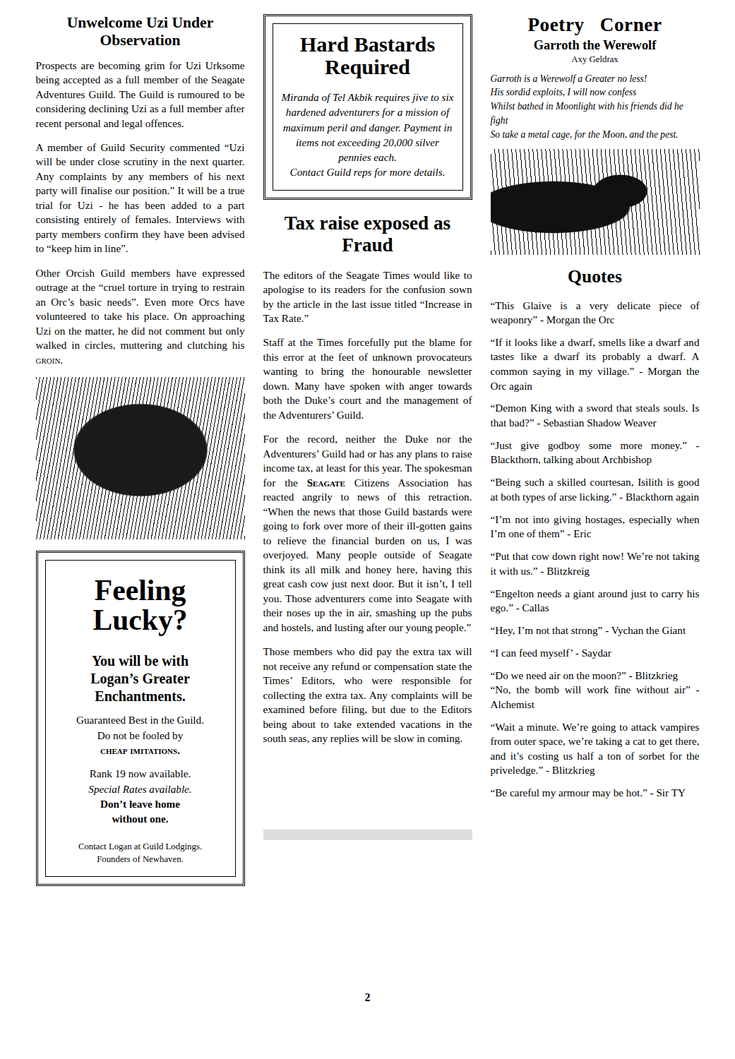Unwelcome Uzi Under Observation
Prospects are becoming grim for Uzi Urksome being accepted as a full member of the Seagate Adventures Guild. The Guild is rumoured to be considering declining Uzi as a full member after recent personal and legal offences.
A member of Guild Security commented “Uzi will be under close scrutiny in the next quarter. Any complaints by any members of his next party will finalise our position.” It will be a true trial for Uzi - he has been added to a part consisting entirely of females. Interviews with party members confirm they have been advised to “keep him in line”.
Other Orcish Guild members have expressed outrage at the “cruel torture in trying to restrain an Orc’s basic needs”. Even more Orcs have volunteered to take his place. On approaching Uzi on the matter, he did not comment but only walked in circles, muttering and clutching his groin.
Feeling Lucky?
You will be with
Logan’s Greater Enchantments.
Guaranteed Best in the Guild.
Do not be fooled by
cheap imitations.
Rank 19 now available.
Special Rates available.
Don’t leave home
without one.
Contact Logan at Guild Lodgings.
Founders of Newhaven.
Hard Bastards Required
Miranda of Tel Akbik requires jive to six hardened adventurers for a mission of maximum peril and danger. Payment in items not exceeding 20,000 silver pennies each.
Contact Guild reps for more details.
Tax raise exposed as Fraud
The editors of the Seagate Times would like to apologise to its readers for the confusion sown by the article in the last issue titled “Increase in Tax Rate.”
Staff at the Times forcefully put the blame for this error at the feet of unknown provocateurs wanting to bring the honourable newsletter down. Many have spoken with anger towards both the Duke’s court and the management of the Adventurers’ Guild.
For the record, neither the Duke nor the Adventurers’ Guild had or has any plans to raise income tax, at least for this year. The spokesman for the Seagate Citizens Association has reacted angrily to news of this retraction. “When the news that those Guild bastards were going to fork over more of their ill-gotten gains to relieve the financial burden on us, I was overjoyed. Many people outside of Seagate think its all milk and honey here, having this great cash cow just next door. But it isn’t, I tell you. Those adventurers come into Seagate with their noses up the in air, smashing up the pubs and hostels, and lusting after our young people.”
Those members who did pay the extra tax will not receive any refund or compensation state the Times’ Editors, who were responsible for collecting the extra tax. Any complaints will be examined before filing, but due to the Editors being about to take extended vacations in the south seas, any replies will be slow in coming.
Poetry Corner
Garroth the Werewolf
Axy Geldrax
Garroth is a Werewolf a Greater no less!
His sordid exploits, I will now confess
Whilst bathed in Moonlight with his friends did he fight
So take a metal cage, for the Moon, and the pest.
Quotes
“This Glaive is a very delicate piece of weaponry” - Morgan the Orc
“If it looks like a dwarf, smells like a dwarf and tastes like a dwarf its probably a dwarf. A common saying in my village.” - Morgan the Orc again
“Demon King with a sword that steals souls. Is that bad?” - Sebastian Shadow Weaver
“Just give godboy some more money.” - Blackthorn, talking about Archbishop
“Being such a skilled courtesan, Isilith is good at both types of arse licking.” - Blackthorn again
“I’m not into giving hostages, especially when I’m one of them” - Eric
“Put that cow down right now! We’re not taking it with us.” - Blitzkreig
“Engelton needs a giant around just to carry his ego.” - Callas
“Hey, I’m not that strong” - Vychan the Giant
“I can feed myself’ - Saydar
“Do we need air on the moon?” - Blitzkrieg
“No, the bomb will work fine without air” - Alchemist
“Wait a minute. We’re going to attack vampires from outer space, we’re taking a cat to get there, and it’s costing us half a ton of sorbet for the priveledge.” - Blitzkrieg
“Be careful my armour may be hot.” - Sir TY
2